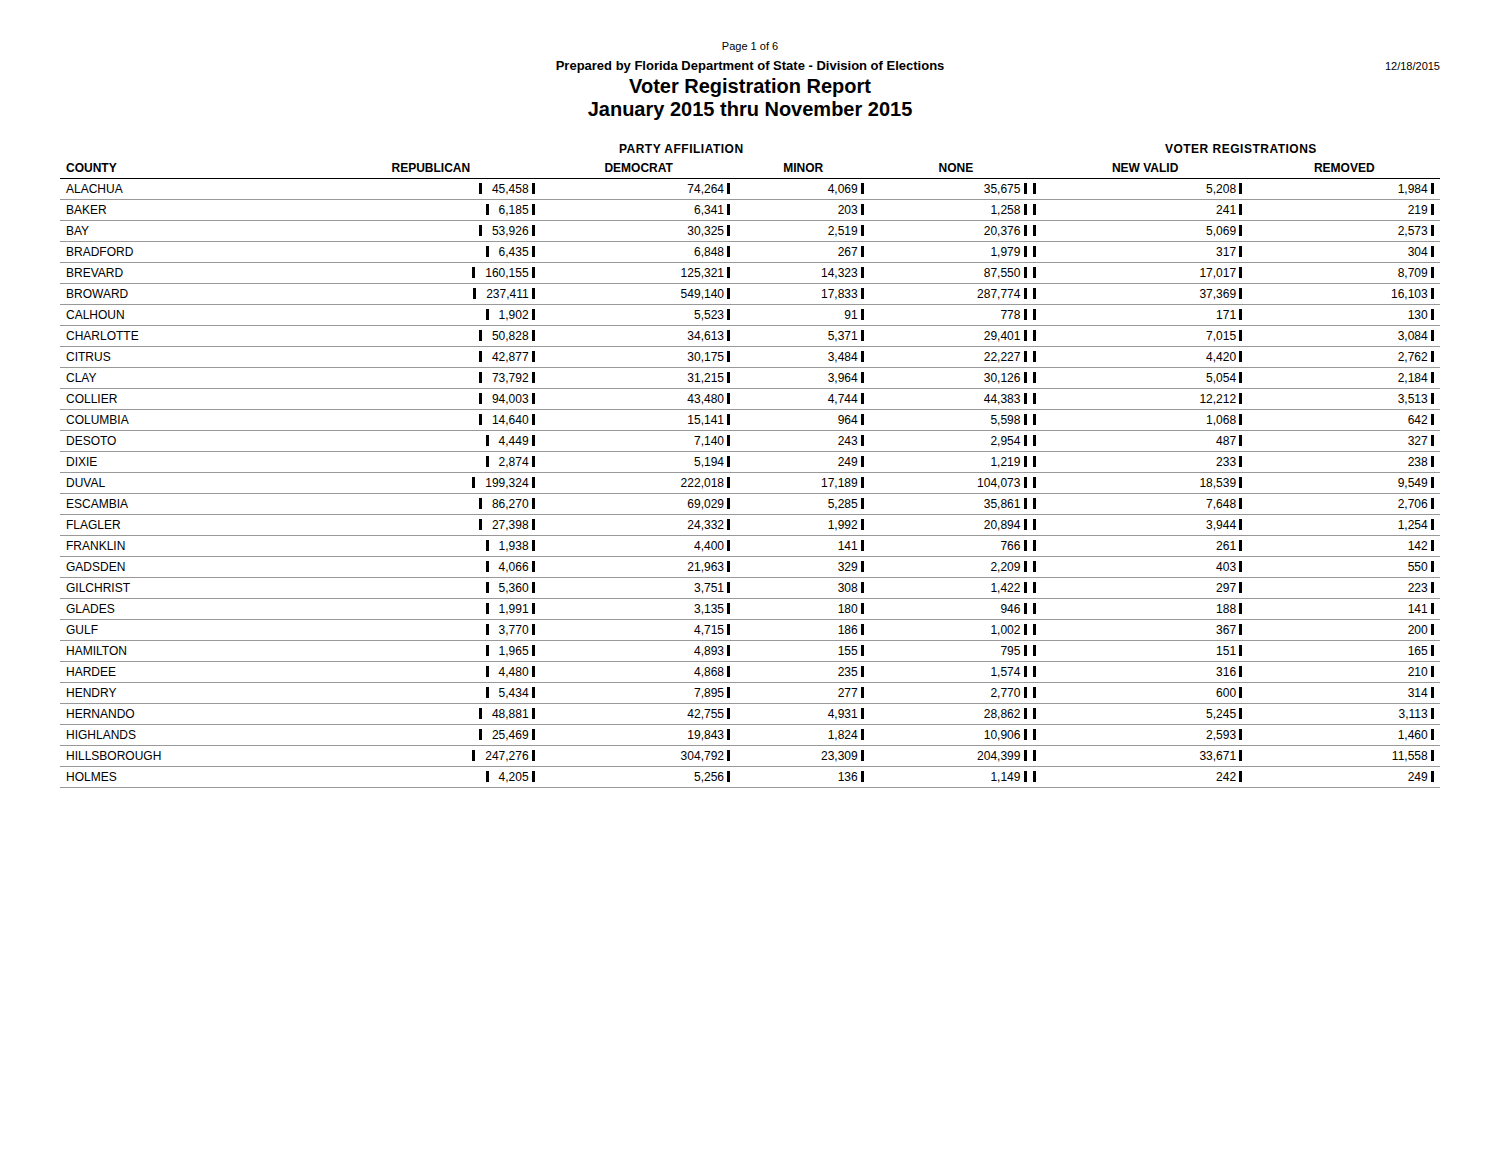Page 1 of 6
Prepared by Florida Department of State - Division of Elections
12/18/2015
Voter Registration Report
January 2015 thru November 2015
| | PARTY AFFILIATION | VOTER REGISTRATIONS |
| --- | --- | --- |
| COUNTY | REPUBLICAN | DEMOCRAT | MINOR | NONE | NEW VALID | REMOVED |
| ALACHUA | 45,458 | 74,264 | 4,069 | 35,675 | 5,208 | 1,984 |
| BAKER | 6,185 | 6,341 | 203 | 1,258 | 241 | 219 |
| BAY | 53,926 | 30,325 | 2,519 | 20,376 | 5,069 | 2,573 |
| BRADFORD | 6,435 | 6,848 | 267 | 1,979 | 317 | 304 |
| BREVARD | 160,155 | 125,321 | 14,323 | 87,550 | 17,017 | 8,709 |
| BROWARD | 237,411 | 549,140 | 17,833 | 287,774 | 37,369 | 16,103 |
| CALHOUN | 1,902 | 5,523 | 91 | 778 | 171 | 130 |
| CHARLOTTE | 50,828 | 34,613 | 5,371 | 29,401 | 7,015 | 3,084 |
| CITRUS | 42,877 | 30,175 | 3,484 | 22,227 | 4,420 | 2,762 |
| CLAY | 73,792 | 31,215 | 3,964 | 30,126 | 5,054 | 2,184 |
| COLLIER | 94,003 | 43,480 | 4,744 | 44,383 | 12,212 | 3,513 |
| COLUMBIA | 14,640 | 15,141 | 964 | 5,598 | 1,068 | 642 |
| DESOTO | 4,449 | 7,140 | 243 | 2,954 | 487 | 327 |
| DIXIE | 2,874 | 5,194 | 249 | 1,219 | 233 | 238 |
| DUVAL | 199,324 | 222,018 | 17,189 | 104,073 | 18,539 | 9,549 |
| ESCAMBIA | 86,270 | 69,029 | 5,285 | 35,861 | 7,648 | 2,706 |
| FLAGLER | 27,398 | 24,332 | 1,992 | 20,894 | 3,944 | 1,254 |
| FRANKLIN | 1,938 | 4,400 | 141 | 766 | 261 | 142 |
| GADSDEN | 4,066 | 21,963 | 329 | 2,209 | 403 | 550 |
| GILCHRIST | 5,360 | 3,751 | 308 | 1,422 | 297 | 223 |
| GLADES | 1,991 | 3,135 | 180 | 946 | 188 | 141 |
| GULF | 3,770 | 4,715 | 186 | 1,002 | 367 | 200 |
| HAMILTON | 1,965 | 4,893 | 155 | 795 | 151 | 165 |
| HARDEE | 4,480 | 4,868 | 235 | 1,574 | 316 | 210 |
| HENDRY | 5,434 | 7,895 | 277 | 2,770 | 600 | 314 |
| HERNANDO | 48,881 | 42,755 | 4,931 | 28,862 | 5,245 | 3,113 |
| HIGHLANDS | 25,469 | 19,843 | 1,824 | 10,906 | 2,593 | 1,460 |
| HILLSBOROUGH | 247,276 | 304,792 | 23,309 | 204,399 | 33,671 | 11,558 |
| HOLMES | 4,205 | 5,256 | 136 | 1,149 | 242 | 249 |